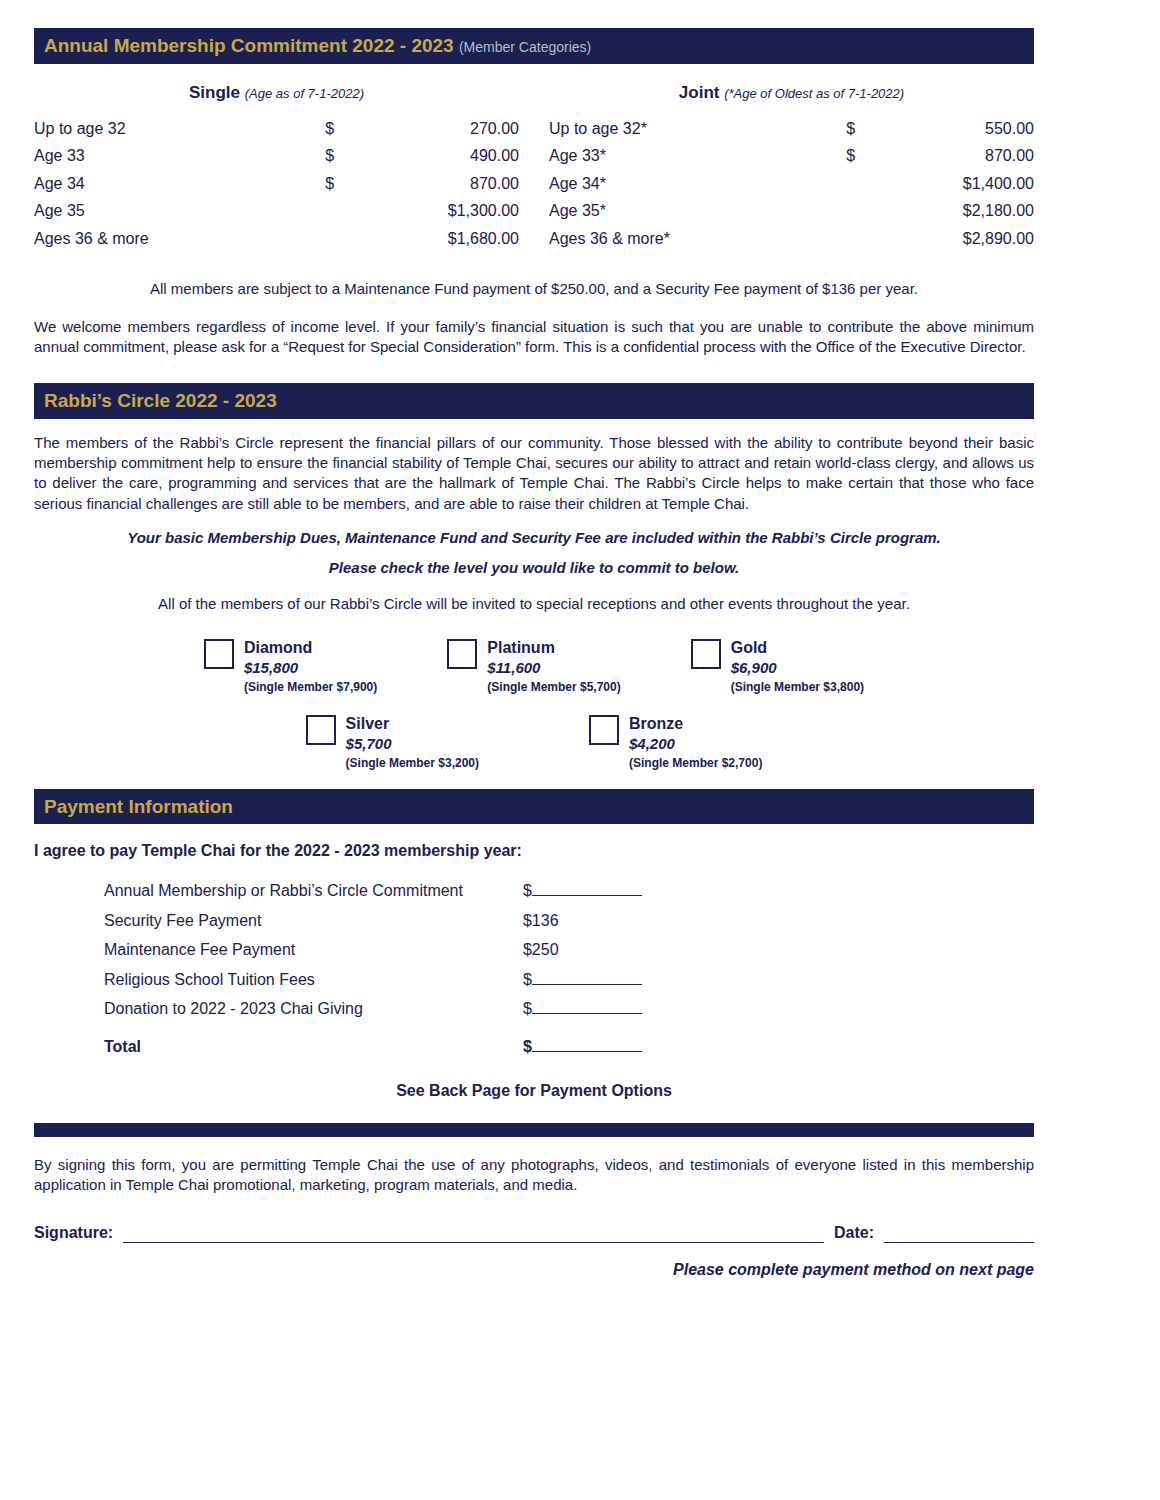Annual Membership Commitment 2022 - 2023 (Member Categories)
Single (Age as of 7-1-2022)
| Up to age 32 | $ | 270.00 |
| Age 33 | $ | 490.00 |
| Age 34 | $ | 870.00 |
| Age 35 | | $1,300.00 |
| Ages 36 & more | | $1,680.00 |
Joint (*Age of Oldest as of 7-1-2022)
| Up to age 32* | $ | 550.00 |
| Age 33* | $ | 870.00 |
| Age 34* | | $1,400.00 |
| Age 35* | | $2,180.00 |
| Ages 36 & more* | | $2,890.00 |
All members are subject to a Maintenance Fund payment of $250.00, and a Security Fee payment of $136 per year.
We welcome members regardless of income level. If your family’s financial situation is such that you are unable to contribute the above minimum annual commitment, please ask for a “Request for Special Consideration” form. This is a confidential process with the Office of the Executive Director.
Rabbi’s Circle 2022 - 2023
The members of the Rabbi’s Circle represent the financial pillars of our community. Those blessed with the ability to contribute beyond their basic membership commitment help to ensure the financial stability of Temple Chai, secures our ability to attract and retain world-class clergy, and allows us to deliver the care, programming and services that are the hallmark of Temple Chai. The Rabbi’s Circle helps to make certain that those who face serious financial challenges are still able to be members, and are able to raise their children at Temple Chai.
Your basic Membership Dues, Maintenance Fund and Security Fee are included within the Rabbi’s Circle program.
Please check the level you would like to commit to below.
All of the members of our Rabbi’s Circle will be invited to special receptions and other events throughout the year.
Diamond
$15,800
(Single Member $7,900)
Platinum
$11,600
(Single Member $5,700)
Gold
$6,900
(Single Member $3,800)
Silver
$5,700
(Single Member $3,200)
Bronze
$4,200
(Single Member $2,700)
Payment Information
I agree to pay Temple Chai for the 2022 - 2023 membership year:
| Annual Membership or Rabbi’s Circle Commitment | $ |
| Security Fee Payment | $136 |
| Maintenance Fee Payment | $250 |
| Religious School Tuition Fees | $ |
| Donation to 2022 - 2023 Chai Giving | $ |
| Total | $ |
See Back Page for Payment Options
By signing this form, you are permitting Temple Chai the use of any photographs, videos, and testimonials of everyone listed in this membership application in Temple Chai promotional, marketing, program materials, and media.
Signature: Date:
Please complete payment method on next page